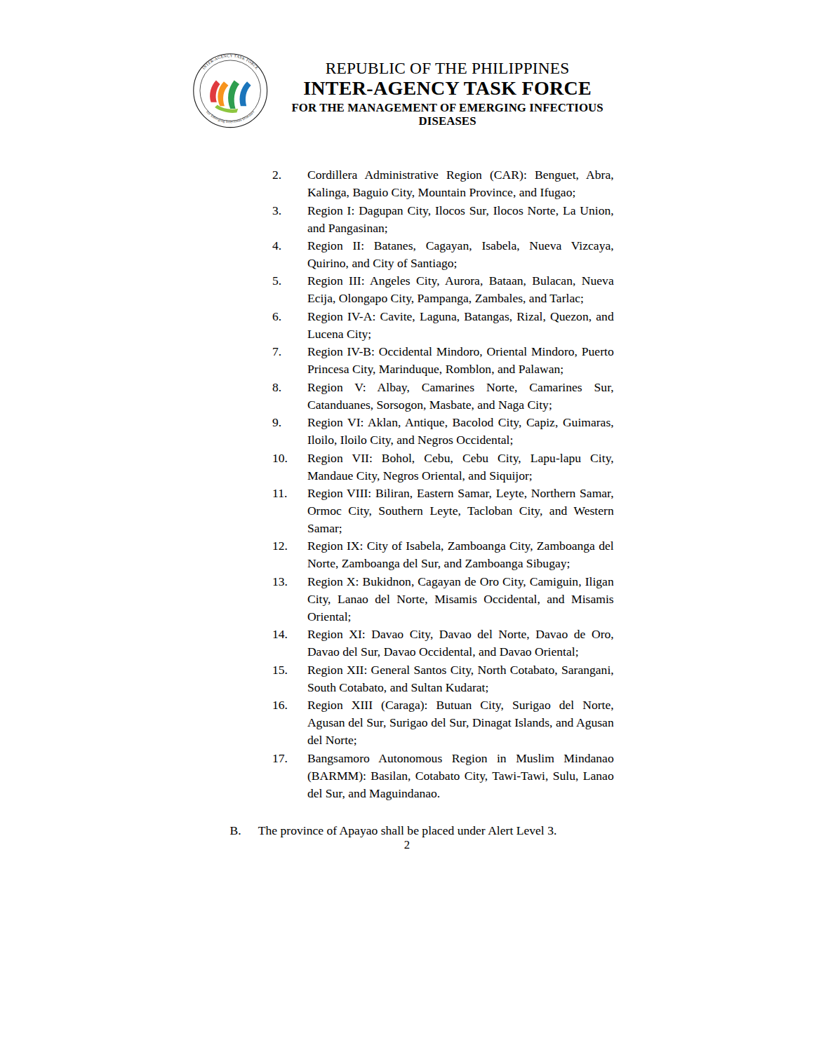INTER-AGENCY TASK FORCE for Emerging Infectious Diseases
REPUBLIC OF THE PHILIPPINES
INTER-AGENCY TASK FORCE
FOR THE MANAGEMENT OF EMERGING INFECTIOUS DISEASES
2. Cordillera Administrative Region (CAR): Benguet, Abra, Kalinga, Baguio City, Mountain Province, and Ifugao;
3. Region I: Dagupan City, Ilocos Sur, Ilocos Norte, La Union, and Pangasinan;
4. Region II: Batanes, Cagayan, Isabela, Nueva Vizcaya, Quirino, and City of Santiago;
5. Region III: Angeles City, Aurora, Bataan, Bulacan, Nueva Ecija, Olongapo City, Pampanga, Zambales, and Tarlac;
6. Region IV-A: Cavite, Laguna, Batangas, Rizal, Quezon, and Lucena City;
7. Region IV-B: Occidental Mindoro, Oriental Mindoro, Puerto Princesa City, Marinduque, Romblon, and Palawan;
8. Region V: Albay, Camarines Norte, Camarines Sur, Catanduanes, Sorsogon, Masbate, and Naga City;
9. Region VI: Aklan, Antique, Bacolod City, Capiz, Guimaras, Iloilo, Iloilo City, and Negros Occidental;
10. Region VII: Bohol, Cebu, Cebu City, Lapu-lapu City, Mandaue City, Negros Oriental, and Siquijor;
11. Region VIII: Biliran, Eastern Samar, Leyte, Northern Samar, Ormoc City, Southern Leyte, Tacloban City, and Western Samar;
12. Region IX: City of Isabela, Zamboanga City, Zamboanga del Norte, Zamboanga del Sur, and Zamboanga Sibugay;
13. Region X: Bukidnon, Cagayan de Oro City, Camiguin, Iligan City, Lanao del Norte, Misamis Occidental, and Misamis Oriental;
14. Region XI: Davao City, Davao del Norte, Davao de Oro, Davao del Sur, Davao Occidental, and Davao Oriental;
15. Region XII: General Santos City, North Cotabato, Sarangani, South Cotabato, and Sultan Kudarat;
16. Region XIII (Caraga): Butuan City, Surigao del Norte, Agusan del Sur, Surigao del Sur, Dinagat Islands, and Agusan del Norte;
17. Bangsamoro Autonomous Region in Muslim Mindanao (BARMM): Basilan, Cotabato City, Tawi-Tawi, Sulu, Lanao del Sur, and Maguindanao.
B. The province of Apayao shall be placed under Alert Level 3.
2